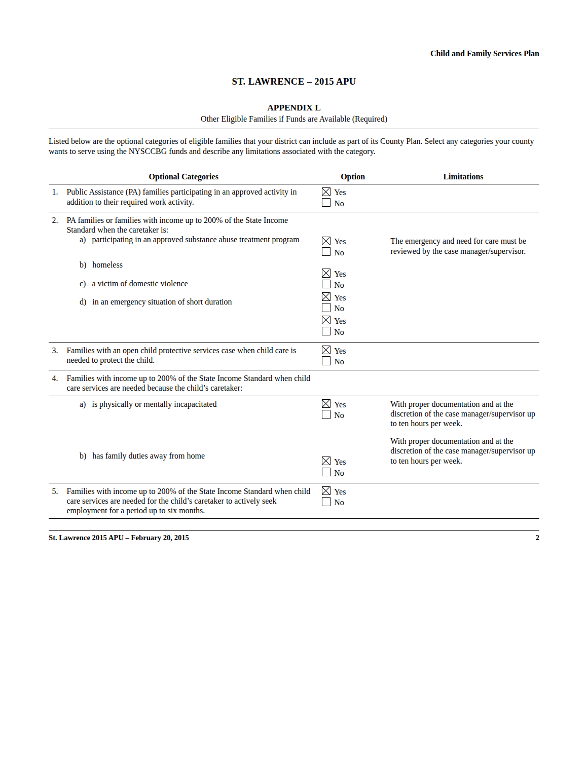Child and Family Services Plan
ST. LAWRENCE – 2015 APU
APPENDIX L
Other Eligible Families if Funds are Available (Required)
Listed below are the optional categories of eligible families that your district can include as part of its County Plan. Select any categories your county wants to serve using the NYSCCBG funds and describe any limitations associated with the category.
| Optional Categories | Option | Limitations |
| --- | --- | --- |
| 1. | Public Assistance (PA) families participating in an approved activity in addition to their required work activity. | Yes No | |
| 2. | PA families or families with income up to 200% of the State Income Standard when the caretaker is: a) participating in an approved substance abuse treatment program b) homeless c) a victim of domestic violence d) in an emergency situation of short duration | Yes No Yes No Yes No Yes No | The emergency and need for care must be reviewed by the case manager/supervisor. |
| 3. | Families with an open child protective services case when child care is needed to protect the child. | Yes No | |
| 4. | Families with income up to 200% of the State Income Standard when child care services are needed because the child’s caretaker: | | |
| | a) is physically or mentally incapacitated b) has family duties away from home | Yes No Yes No | With proper documentation and at the discretion of the case manager/supervisor up to ten hours per week. With proper documentation and at the discretion of the case manager/supervisor up to ten hours per week. |
| 5. | Families with income up to 200% of the State Income Standard when child care services are needed for the child’s caretaker to actively seek employment for a period up to six months. | Yes No | |
St. Lawrence 2015 APU – February 20, 2015
2